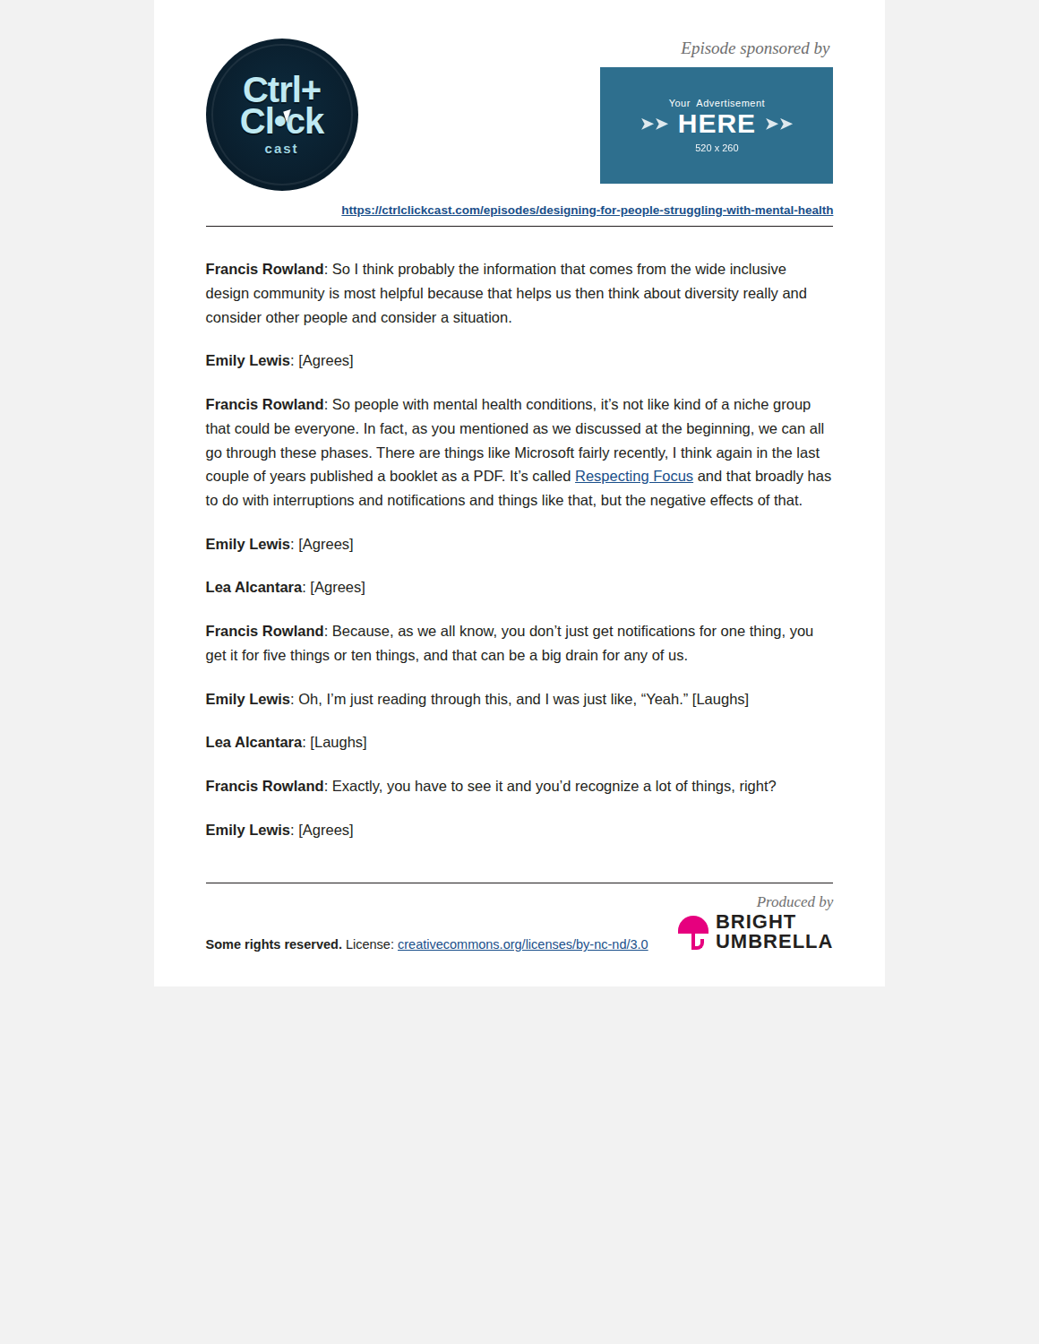Ctrl+ Cl•ck cast
Episode sponsored by
Your Advertisement
➤➤HERE➤➤
520 x 260
https://ctrlclickcast.com/episodes/designing-for-people-struggling-with-mental-health
Francis Rowland: So I think probably the information that comes from the wide inclusive design community is most helpful because that helps us then think about diversity really and consider other people and consider a situation.
Emily Lewis: [Agrees]
Francis Rowland: So people with mental health conditions, it’s not like kind of a niche group that could be everyone. In fact, as you mentioned as we discussed at the beginning, we can all go through these phases. There are things like Microsoft fairly recently, I think again in the last couple of years published a booklet as a PDF. It’s called Respecting Focus and that broadly has to do with interruptions and notifications and things like that, but the negative effects of that.
Emily Lewis: [Agrees]
Lea Alcantara: [Agrees]
Francis Rowland: Because, as we all know, you don’t just get notifications for one thing, you get it for five things or ten things, and that can be a big drain for any of us.
Emily Lewis: Oh, I’m just reading through this, and I was just like, “Yeah.” [Laughs]
Lea Alcantara: [Laughs]
Francis Rowland: Exactly, you have to see it and you’d recognize a lot of things, right?
Emily Lewis: [Agrees]
Some rights reserved. License: creativecommons.org/licenses/by-nc-nd/3.0
Produced by
BRIGHT UMBRELLA